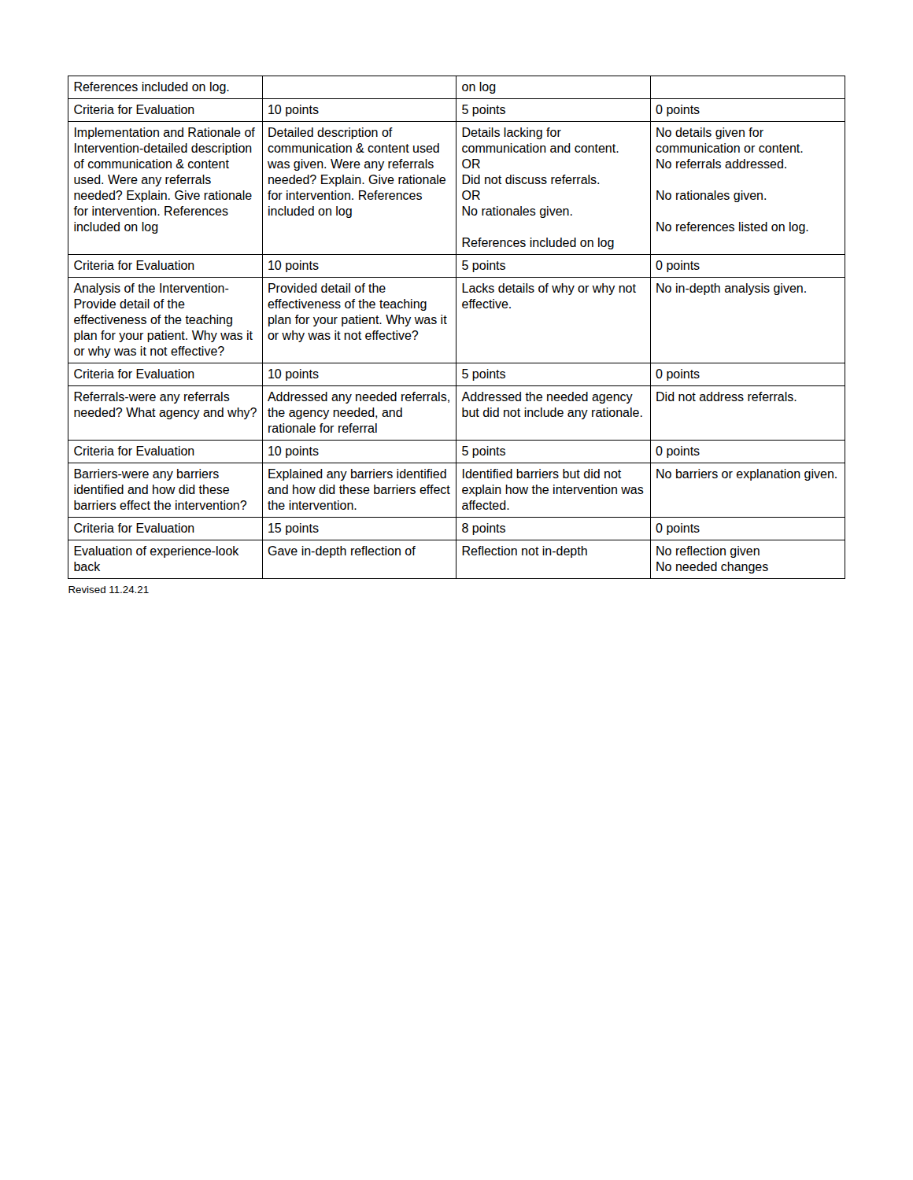| References included on log. | | on log | |
| Criteria for Evaluation | 10 points | 5 points | 0 points |
| Implementation and Rationale of Intervention-detailed description of communication & content used. Were any referrals needed? Explain. Give rationale for intervention. References included on log | Detailed description of communication & content used was given. Were any referrals needed? Explain. Give rationale for intervention. References included on log | Details lacking for communication and content. OR Did not discuss referrals. OR No rationales given. References included on log | No details given for communication or content. No referrals addressed. No rationales given. No references listed on log. |
| Criteria for Evaluation | 10 points | 5 points | 0 points |
| Analysis of the Intervention- Provide detail of the effectiveness of the teaching plan for your patient. Why was it or why was it not effective? | Provided detail of the effectiveness of the teaching plan for your patient. Why was it or why was it not effective? | Lacks details of why or why not effective. | No in-depth analysis given. |
| Criteria for Evaluation | 10 points | 5 points | 0 points |
| Referrals-were any referrals needed? What agency and why? | Addressed any needed referrals, the agency needed, and rationale for referral | Addressed the needed agency but did not include any rationale. | Did not address referrals. |
| Criteria for Evaluation | 10 points | 5 points | 0 points |
| Barriers-were any barriers identified and how did these barriers effect the intervention? | Explained any barriers identified and how did these barriers effect the intervention. | Identified barriers but did not explain how the intervention was affected. | No barriers or explanation given. |
| Criteria for Evaluation | 15 points | 8 points | 0 points |
| Evaluation of experience-look back | Gave in-depth reflection of | Reflection not in-depth | No reflection given No needed changes |
Revised 11.24.21